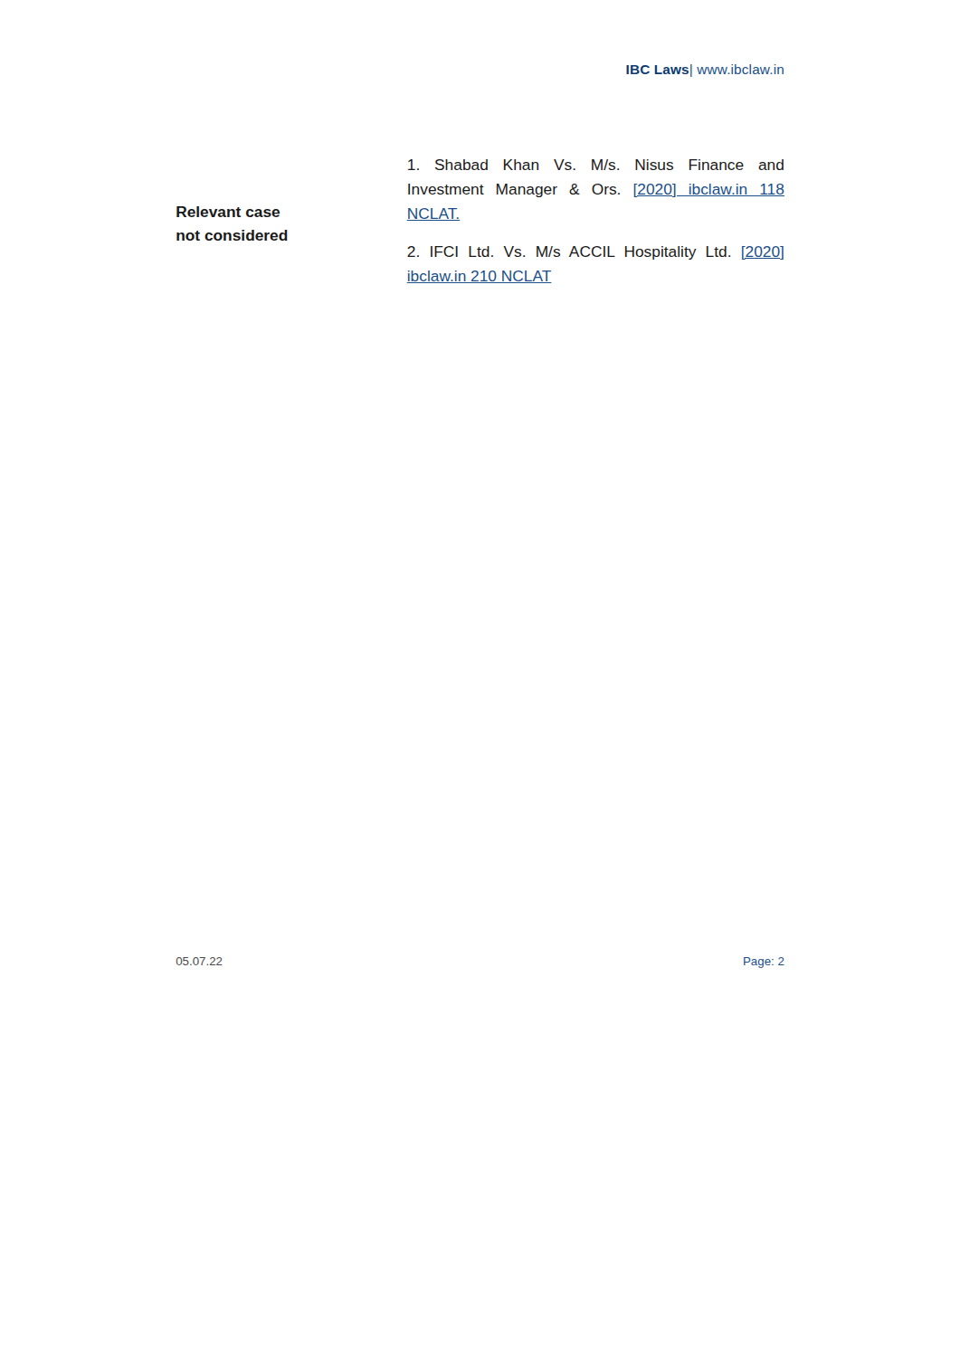IBC Laws| www.ibclaw.in
| Relevant case not considered | 1. Shabad Khan Vs. M/s. Nisus Finance and Investment Manager & Ors. [2020] ibclaw.in 118 NCLAT. 2. IFCI Ltd. Vs. M/s ACCIL Hospitality Ltd. [2020] ibclaw.in 210 NCLAT |
05.07.22 Page: 2